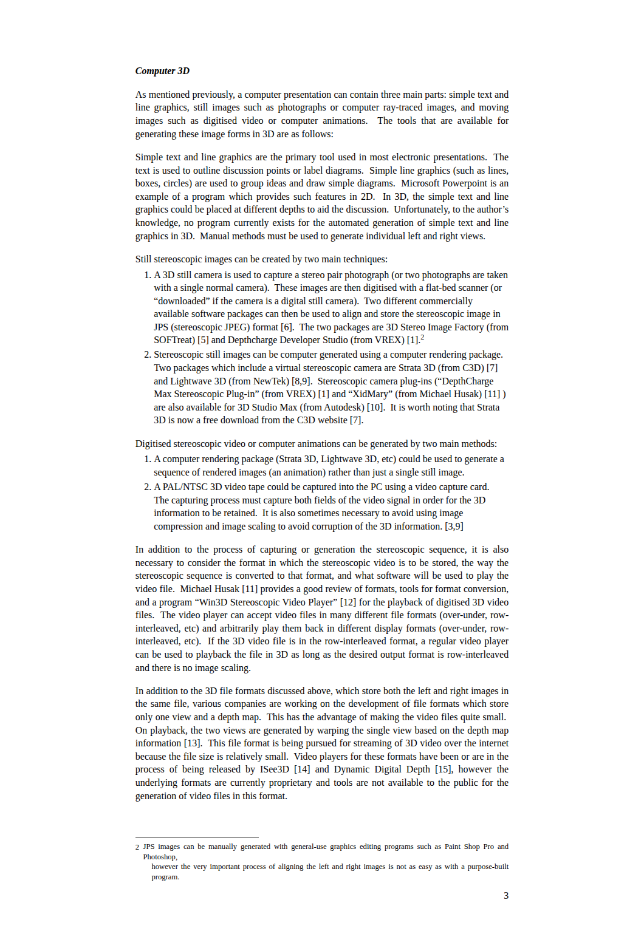Computer 3D
As mentioned previously, a computer presentation can contain three main parts: simple text and line graphics, still images such as photographs or computer ray-traced images, and moving images such as digitised video or computer animations. The tools that are available for generating these image forms in 3D are as follows:
Simple text and line graphics are the primary tool used in most electronic presentations. The text is used to outline discussion points or label diagrams. Simple line graphics (such as lines, boxes, circles) are used to group ideas and draw simple diagrams. Microsoft Powerpoint is an example of a program which provides such features in 2D. In 3D, the simple text and line graphics could be placed at different depths to aid the discussion. Unfortunately, to the author’s knowledge, no program currently exists for the automated generation of simple text and line graphics in 3D. Manual methods must be used to generate individual left and right views.
Still stereoscopic images can be created by two main techniques:
A 3D still camera is used to capture a stereo pair photograph (or two photographs are taken with a single normal camera). These images are then digitised with a flat-bed scanner (or “downloaded” if the camera is a digital still camera). Two different commercially available software packages can then be used to align and store the stereoscopic image in JPS (stereoscopic JPEG) format [6]. The two packages are 3D Stereo Image Factory (from SOFTreat) [5] and Depthcharge Developer Studio (from VREX) [1].2
Stereoscopic still images can be computer generated using a computer rendering package. Two packages which include a virtual stereoscopic camera are Strata 3D (from C3D) [7] and Lightwave 3D (from NewTek) [8,9]. Stereoscopic camera plug-ins (“DepthCharge Max Stereoscopic Plug-in” (from VREX) [1] and “XidMary” (from Michael Husak) [11] ) are also available for 3D Studio Max (from Autodesk) [10]. It is worth noting that Strata 3D is now a free download from the C3D website [7].
Digitised stereoscopic video or computer animations can be generated by two main methods:
A computer rendering package (Strata 3D, Lightwave 3D, etc) could be used to generate a sequence of rendered images (an animation) rather than just a single still image.
A PAL/NTSC 3D video tape could be captured into the PC using a video capture card. The capturing process must capture both fields of the video signal in order for the 3D information to be retained. It is also sometimes necessary to avoid using image compression and image scaling to avoid corruption of the 3D information. [3,9]
In addition to the process of capturing or generation the stereoscopic sequence, it is also necessary to consider the format in which the stereoscopic video is to be stored, the way the stereoscopic sequence is converted to that format, and what software will be used to play the video file. Michael Husak [11] provides a good review of formats, tools for format conversion, and a program “Win3D Stereoscopic Video Player” [12] for the playback of digitised 3D video files. The video player can accept video files in many different file formats (over-under, row-interleaved, etc) and arbitrarily play them back in different display formats (over-under, row-interleaved, etc). If the 3D video file is in the row-interleaved format, a regular video player can be used to playback the file in 3D as long as the desired output format is row-interleaved and there is no image scaling.
In addition to the 3D file formats discussed above, which store both the left and right images in the same file, various companies are working on the development of file formats which store only one view and a depth map. This has the advantage of making the video files quite small. On playback, the two views are generated by warping the single view based on the depth map information [13]. This file format is being pursued for streaming of 3D video over the internet because the file size is relatively small. Video players for these formats have been or are in the process of being released by ISee3D [14] and Dynamic Digital Depth [15], however the underlying formats are currently proprietary and tools are not available to the public for the generation of video files in this format.
2 JPS images can be manually generated with general-use graphics editing programs such as Paint Shop Pro and Photoshop, however the very important process of aligning the left and right images is not as easy as with a purpose-built program.
3